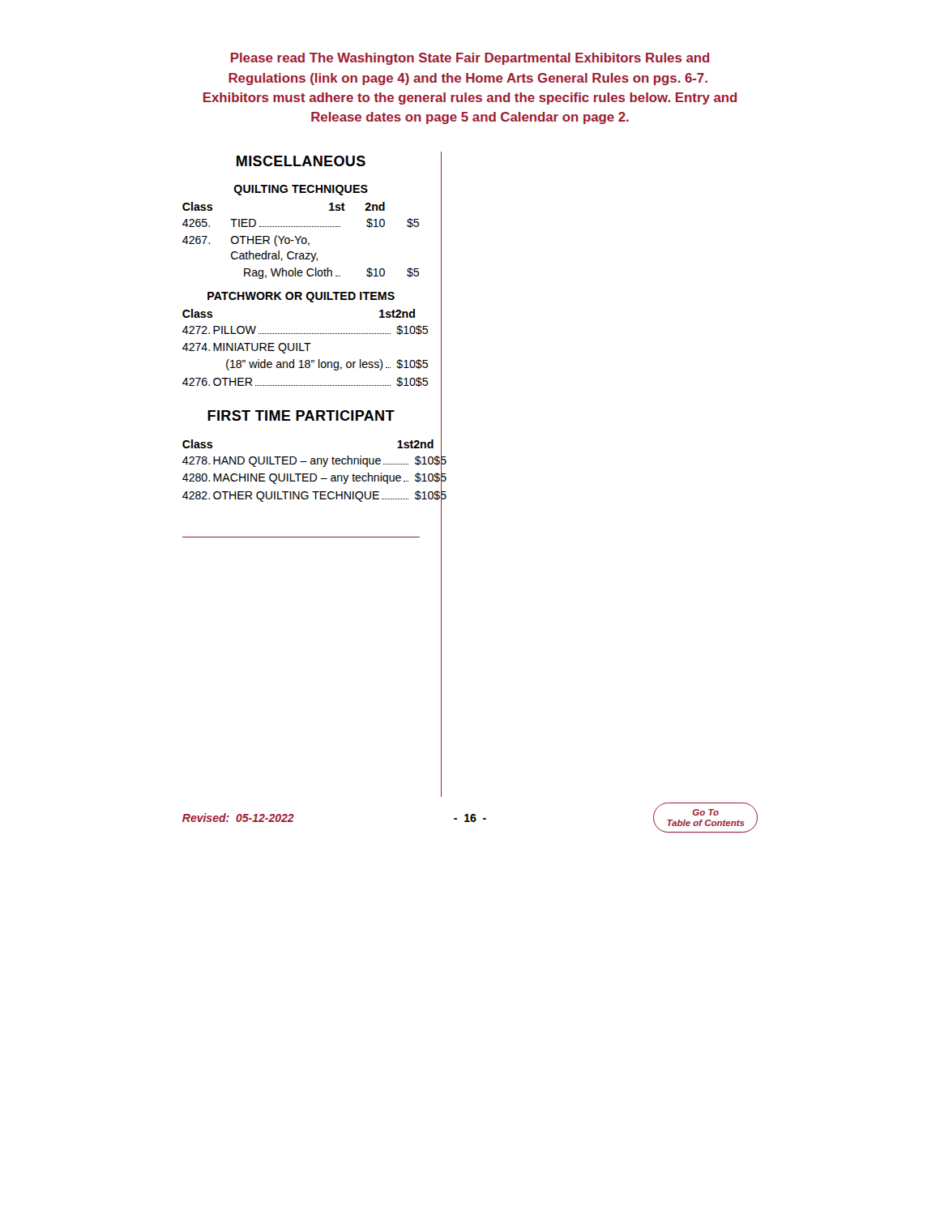Please read The Washington State Fair Departmental Exhibitors Rules and Regulations (link on page 4) and the Home Arts General Rules on pgs. 6-7. Exhibitors must adhere to the general rules and the specific rules below. Entry and Release dates on page 5 and Calendar on page 2.
MISCELLANEOUS
QUILTING TECHNIQUES
| Class | 1st | 2nd |
| --- | --- | --- |
| 4265. | TIED | $10 | $5 |
| 4267. | OTHER (Yo-Yo, Cathedral, Crazy, | | |
| | Rag, Whole Cloth | $10 | $5 |
PATCHWORK OR QUILTED ITEMS
| Class | 1st | 2nd |
| --- | --- | --- |
| 4272. | PILLOW | $10 | $5 |
| 4274. | MINIATURE QUILT | | |
| | (18” wide and 18” long, or less) | $10 | $5 |
| 4276. | OTHER | $10 | $5 |
FIRST TIME PARTICIPANT
| Class | 1st | 2nd |
| --- | --- | --- |
| 4278. | HAND QUILTED – any technique | $10 | $5 |
| 4280. | MACHINE QUILTED – any technique | $10 | $5 |
| 4282. | OTHER QUILTING TECHNIQUE | $10 | $5 |
Revised: 05-12-2022 - 16 - Go To Table of Contents